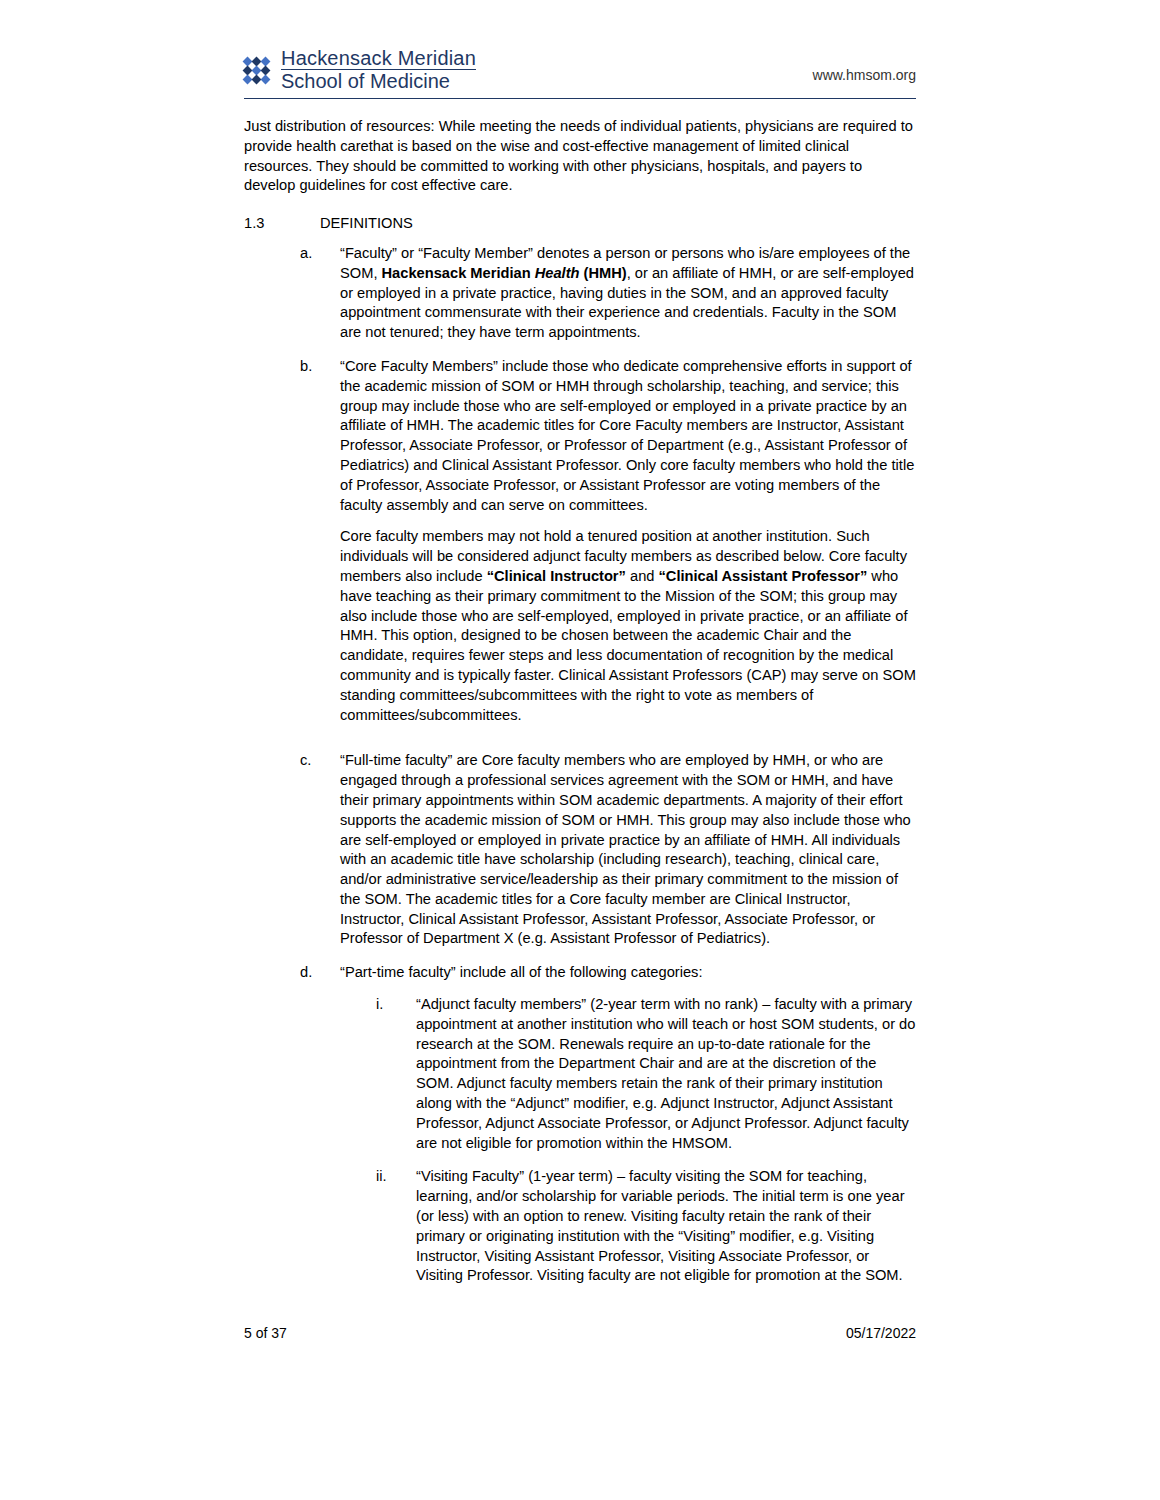Hackensack Meridian
School of Medicine
www.hmsom.org
Just distribution of resources: While meeting the needs of individual patients, physicians are required to provide health carethat is based on the wise and cost-effective management of limited clinical resources. They should be committed to working with other physicians, hospitals, and payers to develop guidelines for cost effective care.
1.3
DEFINITIONS
a.
“Faculty” or “Faculty Member” denotes a person or persons who is/are employees of the SOM, Hackensack Meridian Health (HMH), or an affiliate of HMH, or are self-employed or employed in a private practice, having duties in the SOM, and an approved faculty appointment commensurate with their experience and credentials. Faculty in the SOM are not tenured; they have term appointments.
b.
“Core Faculty Members” include those who dedicate comprehensive efforts in support of the academic mission of SOM or HMH through scholarship, teaching, and service; this group may include those who are self-employed or employed in a private practice by an affiliate of HMH. The academic titles for Core Faculty members are Instructor, Assistant Professor, Associate Professor, or Professor of Department (e.g., Assistant Professor of Pediatrics) and Clinical Assistant Professor. Only core faculty members who hold the title of Professor, Associate Professor, or Assistant Professor are voting members of the faculty assembly and can serve on committees.
Core faculty members may not hold a tenured position at another institution. Such individuals will be considered adjunct faculty members as described below. Core faculty members also include “Clinical Instructor” and “Clinical Assistant Professor” who have teaching as their primary commitment to the Mission of the SOM; this group may also include those who are self-employed, employed in private practice, or an affiliate of HMH. This option, designed to be chosen between the academic Chair and the candidate, requires fewer steps and less documentation of recognition by the medical community and is typically faster. Clinical Assistant Professors (CAP) may serve on SOM standing committees/subcommittees with the right to vote as members of committees/subcommittees.
c.
“Full-time faculty” are Core faculty members who are employed by HMH, or who are engaged through a professional services agreement with the SOM or HMH, and have their primary appointments within SOM academic departments. A majority of their effort supports the academic mission of SOM or HMH. This group may also include those who are self-employed or employed in private practice by an affiliate of HMH. All individuals with an academic title have scholarship (including research), teaching, clinical care, and/or administrative service/leadership as their primary commitment to the mission of the SOM. The academic titles for a Core faculty member are Clinical Instructor, Instructor, Clinical Assistant Professor, Assistant Professor, Associate Professor, or Professor of Department X (e.g. Assistant Professor of Pediatrics).
d.
“Part-time faculty” include all of the following categories:
i.
“Adjunct faculty members” (2-year term with no rank) – faculty with a primary appointment at another institution who will teach or host SOM students, or do research at the SOM. Renewals require an up-to-date rationale for the appointment from the Department Chair and are at the discretion of the SOM. Adjunct faculty members retain the rank of their primary institution along with the “Adjunct” modifier, e.g. Adjunct Instructor, Adjunct Assistant Professor, Adjunct Associate Professor, or Adjunct Professor. Adjunct faculty are not eligible for promotion within the HMSOM.
ii.
“Visiting Faculty” (1-year term) – faculty visiting the SOM for teaching, learning, and/or scholarship for variable periods. The initial term is one year (or less) with an option to renew. Visiting faculty retain the rank of their primary or originating institution with the “Visiting” modifier, e.g. Visiting Instructor, Visiting Assistant Professor, Visiting Associate Professor, or Visiting Professor. Visiting faculty are not eligible for promotion at the SOM.
5 of 37
05/17/2022